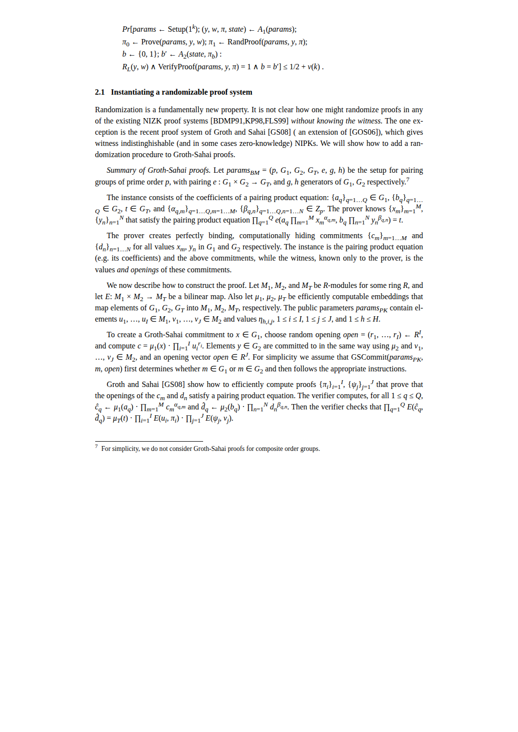Pr[params ← Setup(1k); (y, w, π, state) ← A1(params); π0 ← Prove(params, y, w); π1 ← RandProof(params, y, π); b ← {0, 1}; b′ ← A2(state, πb) : RL(y, w) ∧ VerifyProof(params, y, π) = 1 ∧ b = b′] ≤ 1/2 + ν(k) .
2.1 Instantiating a randomizable proof system
Randomization is a fundamentally new property. It is not clear how one might randomize proofs in any of the existing NIZK proof systems [BDMP91,KP98,FLS99] without knowing the witness. The one exception is the recent proof system of Groth and Sahai [GS08] ( an extension of [GOS06]), which gives witness indistinghishable (and in some cases zero-knowledge) NIPKs. We will show how to add a randomization procedure to Groth-Sahai proofs.
Summary of Groth-Sahai proofs. Let paramsBM = (p, G1, G2, GT, e, g, h) be the setup for pairing groups of prime order p, with pairing e : G1 × G2 → GT, and g, h generators of G1, G2 respectively.7
The instance consists of the coefficients of a pairing product equation: {aq}q=1…Q ∈ G1, {bq}q=1…Q ∈ G2, t ∈ GT, and {αq,m}q=1…Q,m=1…M, {βq,n}q=1…Q,n=1…N ∈ Zp. The prover knows {xm}m=1M, {yn}n=1N that satisfy the pairing product equation ∏q=1Q e(aq ∏m=1M xmαq,m, bq ∏n=1N ynβq,n) = t.
The prover creates perfectly binding, computationally hiding commitments {cm}m=1…M and {dn}n=1…N for all values xm, yn in G1 and G2 respectively. The instance is the pairing product equation (e.g. its coefficients) and the above commitments, while the witness, known only to the prover, is the values and openings of these commitments.
We now describe how to construct the proof. Let M1, M2, and MT be R-modules for some ring R, and let E: M1 × M2 → MT be a bilinear map. Also let μ1, μ2, μT be efficiently computable embeddings that map elements of G1, G2, GT into M1, M2, MT, respectively. The public parameters paramsPK contain elements u1, …, uI ∈ M1, v1, …, vJ ∈ M2 and values ηh,i,j, 1 ≤ i ≤ I, 1 ≤ j ≤ J, and 1 ≤ h ≤ H.
To create a Groth-Sahai commitment to x ∈ G1, choose random opening open = (r1, …, rI) ← RI, and compute c = μ1(x) · ∏i=1I uiri. Elements y ∈ G2 are committed to in the same way using μ2 and v1, …, vJ ∈ M2, and an opening vector open ∈ RJ. For simplicity we assume that GSCommit(paramsPK, m, open) first determines whether m ∈ G1 or m ∈ G2 and then follows the appropriate instructions.
Groth and Sahai [GS08] show how to efficiently compute proofs {πi}i=1I, {ψj}j=1J that prove that the openings of the cm and dn satisfy a pairing product equation. The verifier computes, for all 1 ≤ q ≤ Q, ĉq ← μ1(aq) · ∏m=1M cmαq,m and d̂q ← μ2(bq) · ∏n=1N dnβq,n. Then the verifier checks that ∏q=1Q E(ĉq, d̂q) = μT(t) · ∏i=1I E(ui, πi) · ∏j=1J E(ψj, vj).
7 For simplicity, we do not consider Groth-Sahai proofs for composite order groups.